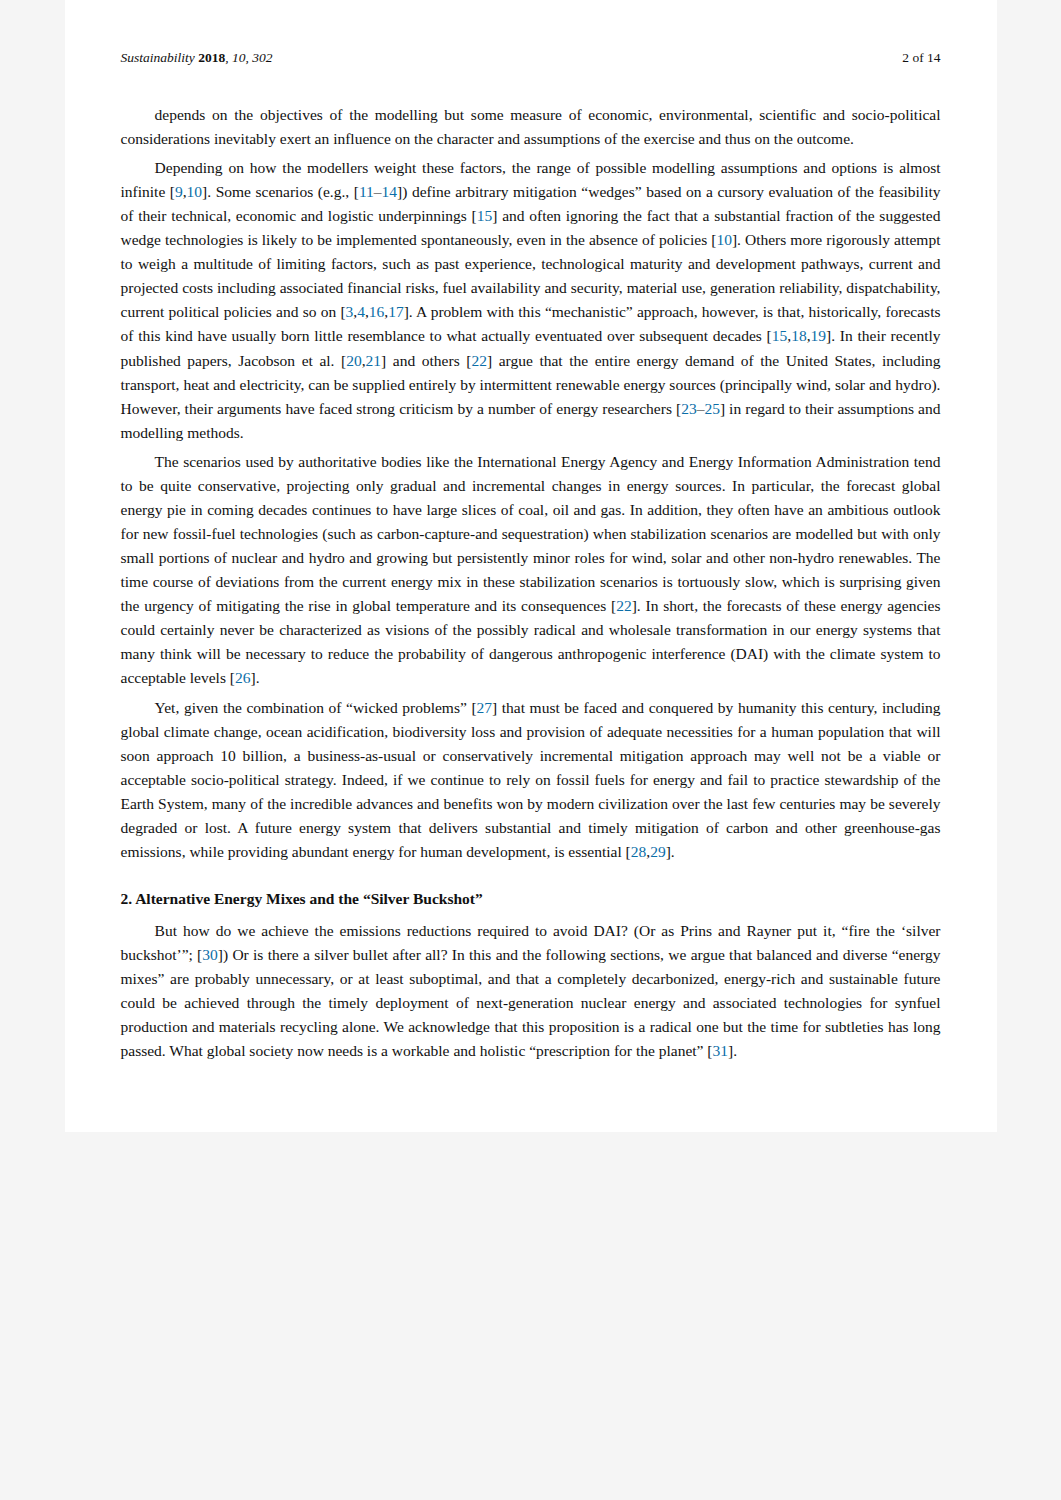Sustainability 2018, 10, 302 2 of 14
depends on the objectives of the modelling but some measure of economic, environmental, scientific and socio-political considerations inevitably exert an influence on the character and assumptions of the exercise and thus on the outcome.
Depending on how the modellers weight these factors, the range of possible modelling assumptions and options is almost infinite [9,10]. Some scenarios (e.g., [11–14]) define arbitrary mitigation “wedges” based on a cursory evaluation of the feasibility of their technical, economic and logistic underpinnings [15] and often ignoring the fact that a substantial fraction of the suggested wedge technologies is likely to be implemented spontaneously, even in the absence of policies [10]. Others more rigorously attempt to weigh a multitude of limiting factors, such as past experience, technological maturity and development pathways, current and projected costs including associated financial risks, fuel availability and security, material use, generation reliability, dispatchability, current political policies and so on [3,4,16,17]. A problem with this “mechanistic” approach, however, is that, historically, forecasts of this kind have usually born little resemblance to what actually eventuated over subsequent decades [15,18,19]. In their recently published papers, Jacobson et al. [20,21] and others [22] argue that the entire energy demand of the United States, including transport, heat and electricity, can be supplied entirely by intermittent renewable energy sources (principally wind, solar and hydro). However, their arguments have faced strong criticism by a number of energy researchers [23–25] in regard to their assumptions and modelling methods.
The scenarios used by authoritative bodies like the International Energy Agency and Energy Information Administration tend to be quite conservative, projecting only gradual and incremental changes in energy sources. In particular, the forecast global energy pie in coming decades continues to have large slices of coal, oil and gas. In addition, they often have an ambitious outlook for new fossil-fuel technologies (such as carbon-capture-and sequestration) when stabilization scenarios are modelled but with only small portions of nuclear and hydro and growing but persistently minor roles for wind, solar and other non-hydro renewables. The time course of deviations from the current energy mix in these stabilization scenarios is tortuously slow, which is surprising given the urgency of mitigating the rise in global temperature and its consequences [22]. In short, the forecasts of these energy agencies could certainly never be characterized as visions of the possibly radical and wholesale transformation in our energy systems that many think will be necessary to reduce the probability of dangerous anthropogenic interference (DAI) with the climate system to acceptable levels [26].
Yet, given the combination of “wicked problems” [27] that must be faced and conquered by humanity this century, including global climate change, ocean acidification, biodiversity loss and provision of adequate necessities for a human population that will soon approach 10 billion, a business-as-usual or conservatively incremental mitigation approach may well not be a viable or acceptable socio-political strategy. Indeed, if we continue to rely on fossil fuels for energy and fail to practice stewardship of the Earth System, many of the incredible advances and benefits won by modern civilization over the last few centuries may be severely degraded or lost. A future energy system that delivers substantial and timely mitigation of carbon and other greenhouse-gas emissions, while providing abundant energy for human development, is essential [28,29].
2. Alternative Energy Mixes and the “Silver Buckshot”
But how do we achieve the emissions reductions required to avoid DAI? (Or as Prins and Rayner put it, “fire the ‘silver buckshot’”; [30]) Or is there a silver bullet after all? In this and the following sections, we argue that balanced and diverse “energy mixes” are probably unnecessary, or at least suboptimal, and that a completely decarbonized, energy-rich and sustainable future could be achieved through the timely deployment of next-generation nuclear energy and associated technologies for synfuel production and materials recycling alone. We acknowledge that this proposition is a radical one but the time for subtleties has long passed. What global society now needs is a workable and holistic “prescription for the planet” [31].